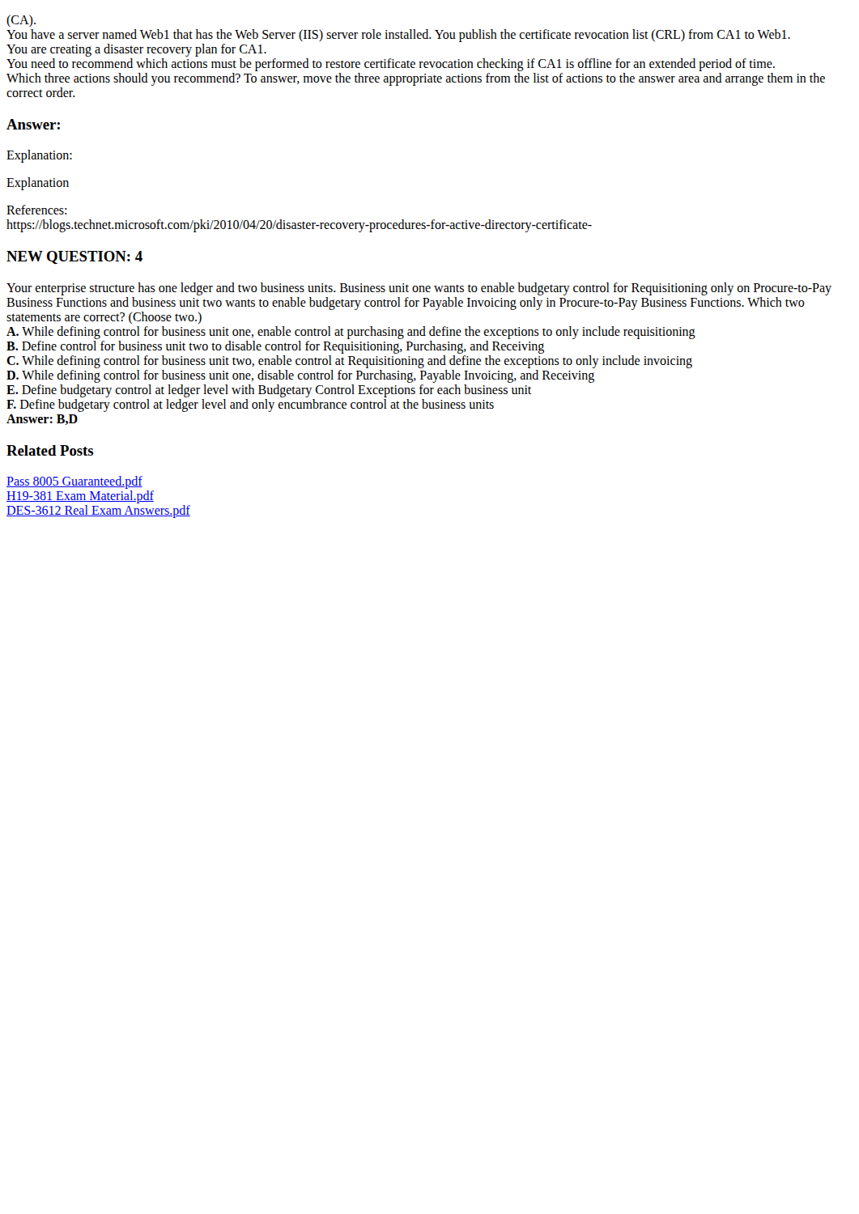(CA).
You have a server named Web1 that has the Web Server (IIS) server role installed. You publish the certificate revocation list (CRL) from CA1 to Web1.
You are creating a disaster recovery plan for CA1.
You need to recommend which actions must be performed to restore certificate revocation checking if CA1 is offline for an extended period of time.
Which three actions should you recommend? To answer, move the three appropriate actions from the list of actions to the answer area and arrange them in the correct order.
Answer:
Explanation:
Explanation
References:
https://blogs.technet.microsoft.com/pki/2010/04/20/disaster-recovery-procedures-for-active-directory-certificate-
NEW QUESTION: 4
Your enterprise structure has one ledger and two business units. Business unit one wants to enable budgetary control for Requisitioning only on Procure-to-Pay Business Functions and business unit two wants to enable budgetary control for Payable Invoicing only in Procure-to-Pay Business Functions. Which two statements are correct? (Choose two.)
A. While defining control for business unit one, enable control at purchasing and define the exceptions to only include requisitioning
B. Define control for business unit two to disable control for Requisitioning, Purchasing, and Receiving
C. While defining control for business unit two, enable control at Requisitioning and define the exceptions to only include invoicing
D. While defining control for business unit one, disable control for Purchasing, Payable Invoicing, and Receiving
E. Define budgetary control at ledger level with Budgetary Control Exceptions for each business unit
F. Define budgetary control at ledger level and only encumbrance control at the business units
Answer: B,D
Related Posts
Pass 8005 Guaranteed.pdf
H19-381 Exam Material.pdf
DES-3612 Real Exam Answers.pdf